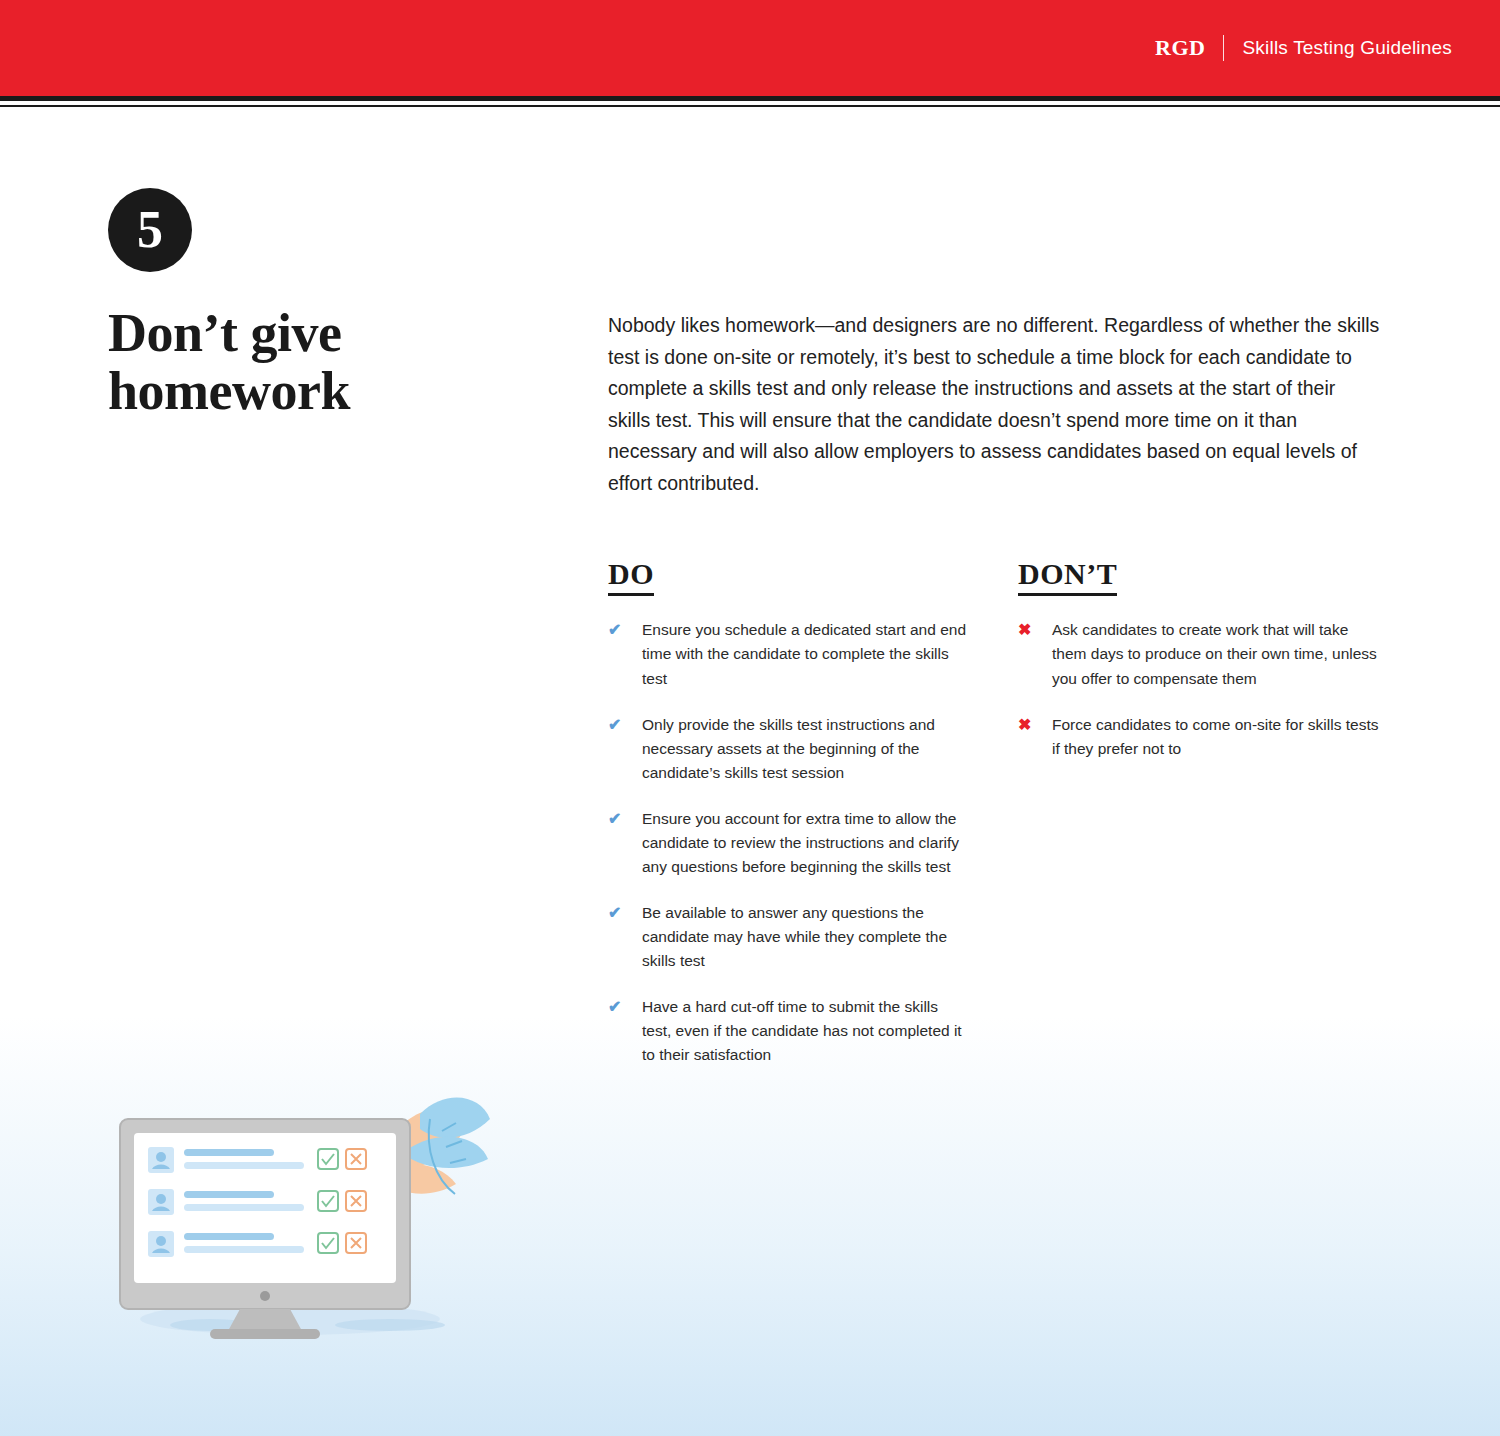RGD Skills Testing Guidelines
5
Don’t give
homework
Nobody likes homework—and designers are no different. Regardless of whether the skills test is done on-site or remotely, it’s best to schedule a time block for each candidate to complete a skills test and only release the instructions and assets at the start of their skills test. This will ensure that the candidate doesn’t spend more time on it than necessary and will also allow employers to assess candidates based on equal levels of effort contributed.
DO
✔Ensure you schedule a dedicated start and end time with the candidate to complete the skills test
✔Only provide the skills test instructions and necessary assets at the beginning of the candidate’s skills test session
✔Ensure you account for extra time to allow the candidate to review the instructions and clarify any questions before beginning the skills test
✔Be available to answer any questions the candidate may have while they complete the skills test
✔Have a hard cut-off time to submit the skills test, even if the candidate has not completed it to their satisfaction
DON’T
✖Ask candidates to create work that will take them days to produce on their own time, unless you offer to compensate them
✖Force candidates to come on-site for skills tests if they prefer not to
9 / 12